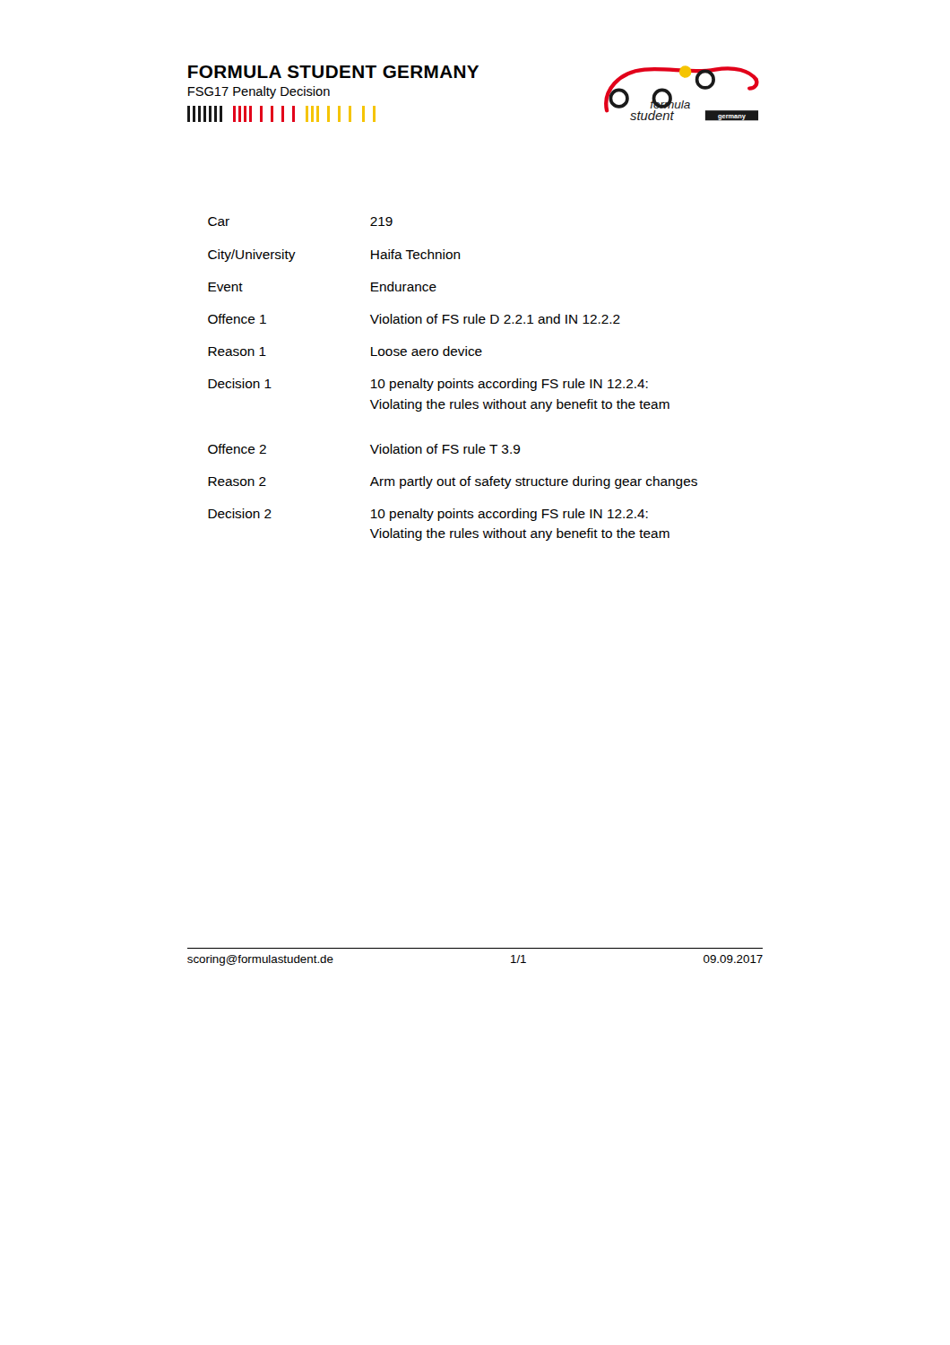FORMULA STUDENT GERMANY
FSG17 Penalty Decision
formula student germany
| Car | 219 |
| City/University | Haifa Technion |
| Event | Endurance |
| Offence 1 | Violation of FS rule D 2.2.1 and IN 12.2.2 |
| Reason 1 | Loose aero device |
| Decision 1 | 10 penalty points according FS rule IN 12.2.4: Violating the rules without any benefit to the team |
| Offence 2 | Violation of FS rule T 3.9 |
| Reason 2 | Arm partly out of safety structure during gear changes |
| Decision 2 | 10 penalty points according FS rule IN 12.2.4: Violating the rules without any benefit to the team |
scoring@formulastudent.de
1/1
09.09.2017